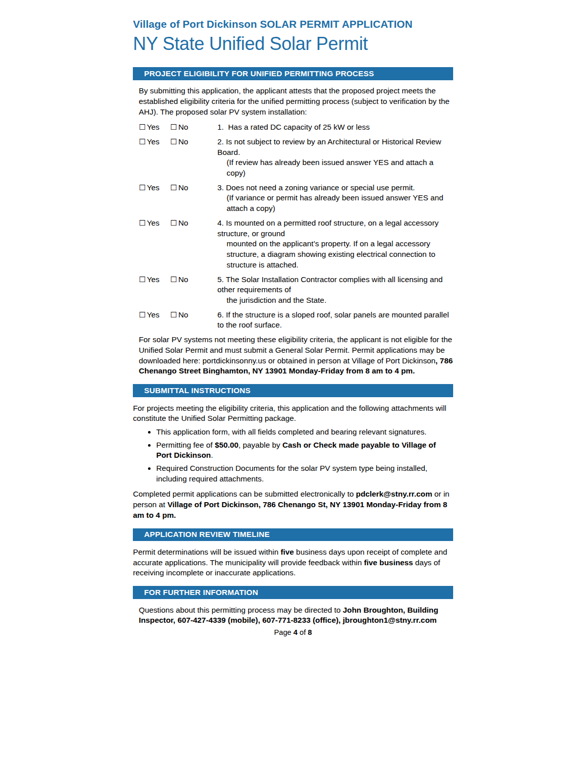Village of Port Dickinson SOLAR PERMIT APPLICATION
NY State Unified Solar Permit
PROJECT ELIGIBILITY FOR UNIFIED PERMITTING PROCESS
By submitting this application, the applicant attests that the proposed project meets the established eligibility criteria for the unified permitting process (subject to verification by the AHJ). The proposed solar PV system installation:
☐Yes ☐No
1. Has a rated DC capacity of 25 kW or less
☐Yes ☐No
2. Is not subject to review by an Architectural or Historical Review Board. (If review has already been issued answer YES and attach a copy)
☐Yes ☐No
3. Does not need a zoning variance or special use permit. (If variance or permit has already been issued answer YES and attach a copy)
☐Yes ☐No
4. Is mounted on a permitted roof structure, on a legal accessory structure, or ground mounted on the applicant’s property. If on a legal accessory structure, a diagram showing existing electrical connection to structure is attached.
☐Yes ☐No
5. The Solar Installation Contractor complies with all licensing and other requirements of the jurisdiction and the State.
☐Yes ☐No
6. If the structure is a sloped roof, solar panels are mounted parallel to the roof surface.
For solar PV systems not meeting these eligibility criteria, the applicant is not eligible for the Unified Solar Permit and must submit a General Solar Permit. Permit applications may be downloaded here: portdickinsonny.us or obtained in person at Village of Port Dickinson, 786 Chenango Street Binghamton, NY 13901 Monday-Friday from 8 am to 4 pm.
SUBMITTAL INSTRUCTIONS
For projects meeting the eligibility criteria, this application and the following attachments will constitute the Unified Solar Permitting package.
This application form, with all fields completed and bearing relevant signatures.
Permitting fee of $50.00, payable by Cash or Check made payable to Village of Port Dickinson.
Required Construction Documents for the solar PV system type being installed, including required attachments.
Completed permit applications can be submitted electronically to pdclerk@stny.rr.com or in person at Village of Port Dickinson, 786 Chenango St, NY 13901 Monday-Friday from 8 am to 4 pm.
APPLICATION REVIEW TIMELINE
Permit determinations will be issued within five business days upon receipt of complete and accurate applications. The municipality will provide feedback within five business days of receiving incomplete or inaccurate applications.
FOR FURTHER INFORMATION
Questions about this permitting process may be directed to John Broughton, Building Inspector, 607-427-4339 (mobile), 607-771-8233 (office), jbroughton1@stny.rr.com
Page 4 of 8